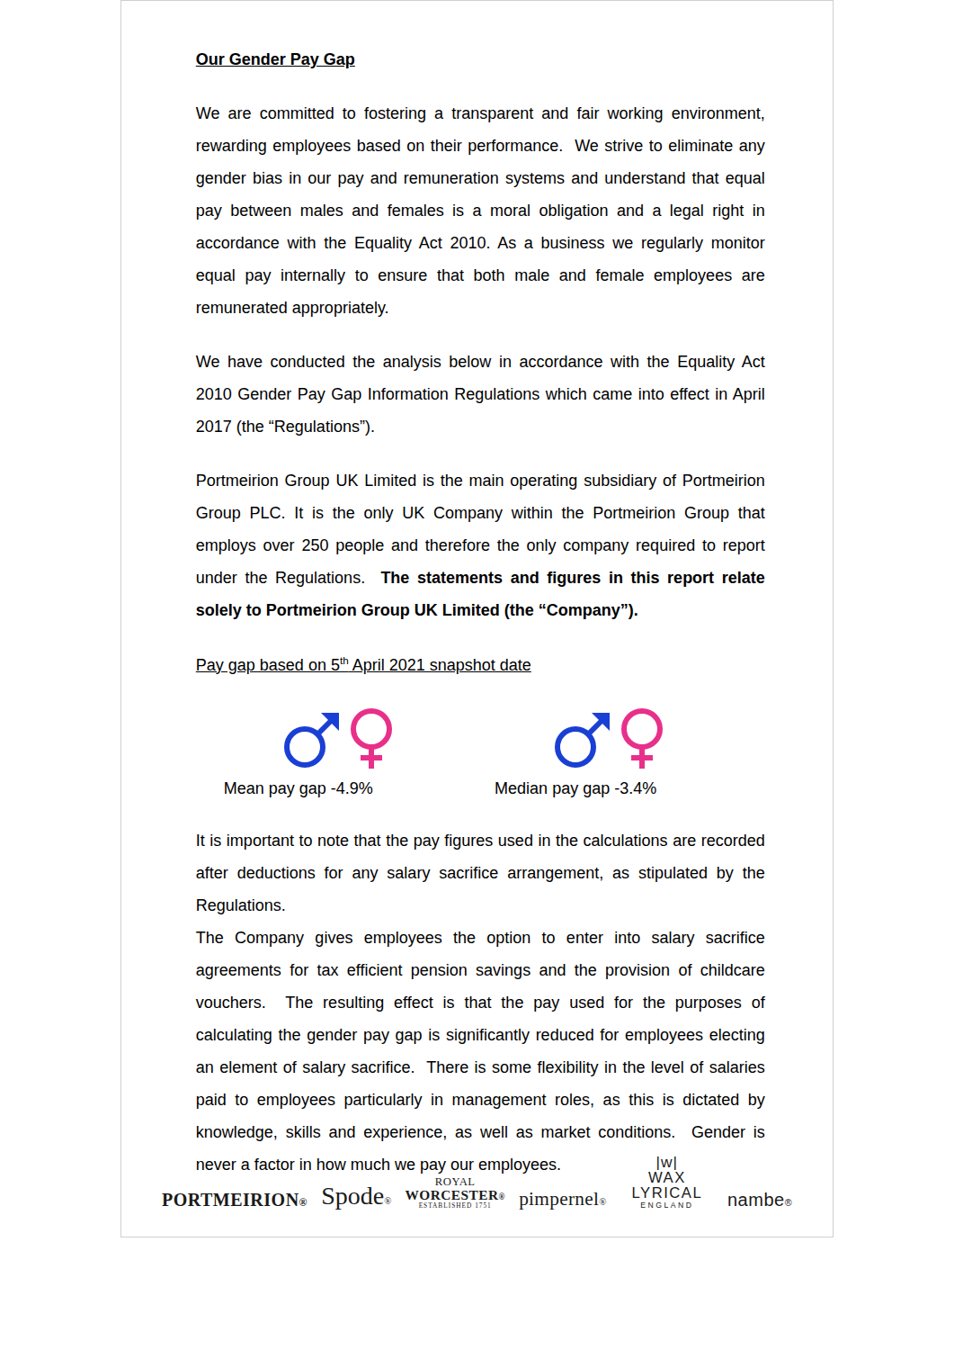Our Gender Pay Gap
We are committed to fostering a transparent and fair working environment, rewarding employees based on their performance. We strive to eliminate any gender bias in our pay and remuneration systems and understand that equal pay between males and females is a moral obligation and a legal right in accordance with the Equality Act 2010. As a business we regularly monitor equal pay internally to ensure that both male and female employees are remunerated appropriately.
We have conducted the analysis below in accordance with the Equality Act 2010 Gender Pay Gap Information Regulations which came into effect in April 2017 (the “Regulations”).
Portmeirion Group UK Limited is the main operating subsidiary of Portmeirion Group PLC. It is the only UK Company within the Portmeirion Group that employs over 250 people and therefore the only company required to report under the Regulations. The statements and figures in this report relate solely to Portmeirion Group UK Limited (the “Company”).
Pay gap based on 5th April 2021 snapshot date
Mean pay gap -4.9%
Median pay gap -3.4%
It is important to note that the pay figures used in the calculations are recorded after deductions for any salary sacrifice arrangement, as stipulated by the Regulations.
The Company gives employees the option to enter into salary sacrifice agreements for tax efficient pension savings and the provision of childcare vouchers. The resulting effect is that the pay used for the purposes of calculating the gender pay gap is significantly reduced for employees electing an element of salary sacrifice. There is some flexibility in the level of salaries paid to employees particularly in management roles, as this is dictated by knowledge, skills and experience, as well as market conditions. Gender is never a factor in how much we pay our employees.
PORTMEIRION®
Spode®
ROYAL
WORCESTER®
ESTABLISHED 1751
pimpernel®
|w|
WAX LYRICAL
ENGLAND
nambe®